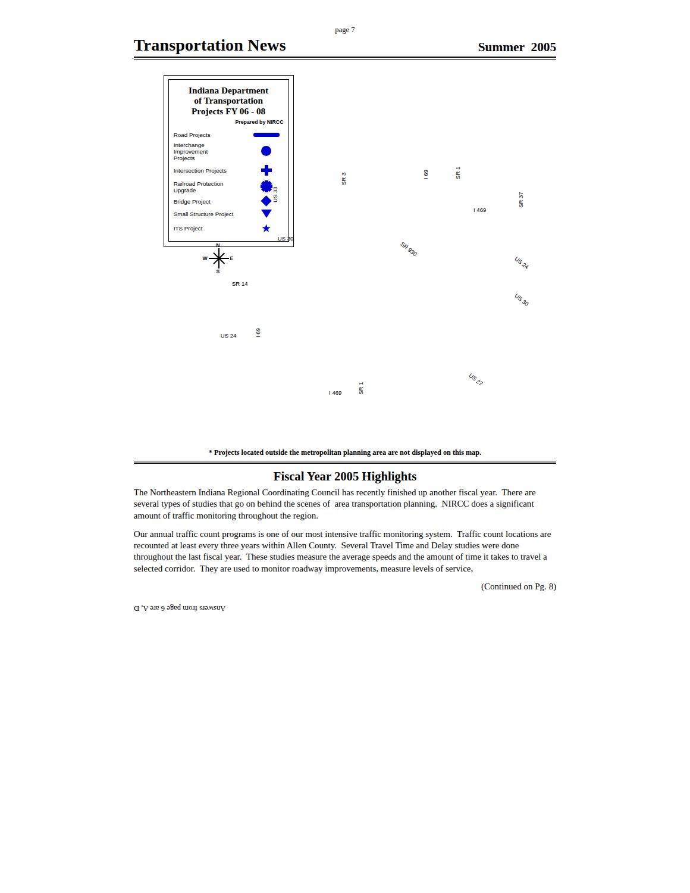page 7
Transportation News
Summer 2005
.
Indiana Department
of Transportation
Projects FY 06 - 08
Prepared by NIRCC
| Road Projects | |
| Interchange Improvement Projects | |
| Intersection Projects | |
| Railroad Protection Upgrade | |
| Bridge Project | |
| Small Structure Project | |
| ITS Project | ★ |
N
W E
S
SR 3 I 69 SR 1 I 469 SR 37 US 33 US 30 SR 930 US 24 US 30 SR 14 US 24 I 69 US 27 I 469 SR 1
* Projects located outside the metropolitan planning area are not displayed on this map.
Fiscal Year 2005 Highlights
The Northeastern Indiana Regional Coordinating Council has recently finished up another fiscal year. There are several types of studies that go on behind the scenes of area transportation planning. NIRCC does a significant amount of traffic monitoring throughout the region.
Our annual traffic count programs is one of our most intensive traffic monitoring system. Traffic count locations are recounted at least every three years within Allen County. Several Travel Time and Delay studies were done throughout the last fiscal year. These studies measure the average speeds and the amount of time it takes to travel a selected corridor. They are used to monitor roadway improvements, measure levels of service,
(Continued on Pg. 8)
Answers from page 6 are A, D